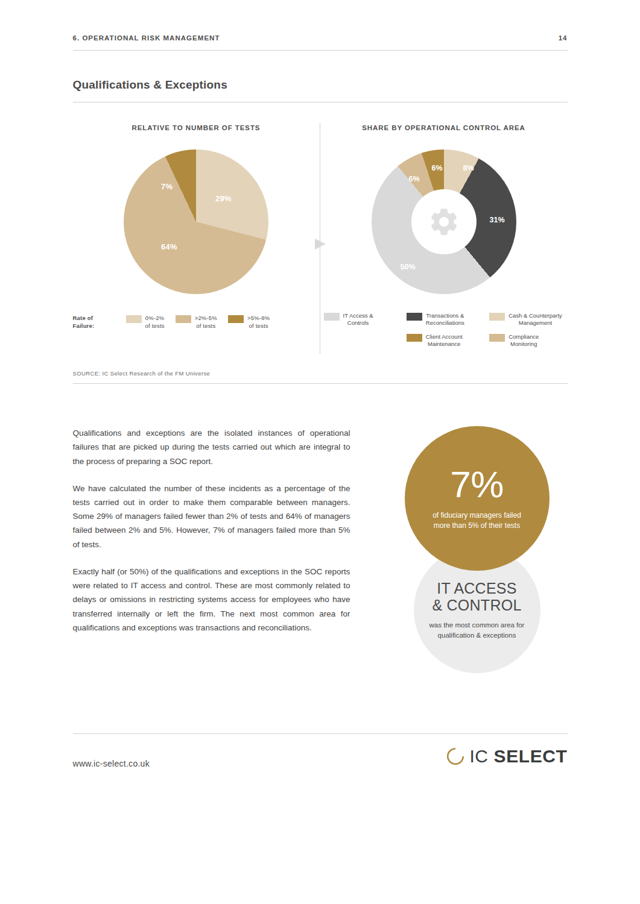6. OPERATIONAL RISK MANAGEMENT
14
Qualifications & Exceptions
RELATIVE TO NUMBER OF TESTS
29% 64% 7%
Rate of
Failure:
0%-2%
of tests
>2%-5%
of tests
>5%-8%
of tests
SHARE BY OPERATIONAL CONTROL AREA
8% 31% 50% 6% 6%
IT Access &
Controls
Transactions &
Reconciliations
Cash & Counterparty
Management
Client Account
Maintenance
Compliance
Monitoring
SOURCE: IC Select Research of the FM Universe
Qualifications and exceptions are the isolated instances of operational failures that are picked up during the tests carried out which are integral to the process of preparing a SOC report.
We have calculated the number of these incidents as a percentage of the tests carried out in order to make them comparable between managers. Some 29% of managers failed fewer than 2% of tests and 64% of managers failed between 2% and 5%. However, 7% of managers failed more than 5% of tests.
Exactly half (or 50%) of the qualifications and exceptions in the SOC reports were related to IT access and control. These are most commonly related to delays or omissions in restricting systems access for employees who have transferred internally or left the firm. The next most common area for qualifications and exceptions was transactions and reconciliations.
IT ACCESS
& CONTROL
was the most common area for qualification & exceptions
7%
of fiduciary managers failed more than 5% of their tests
www.ic-select.co.uk
IC SELECT